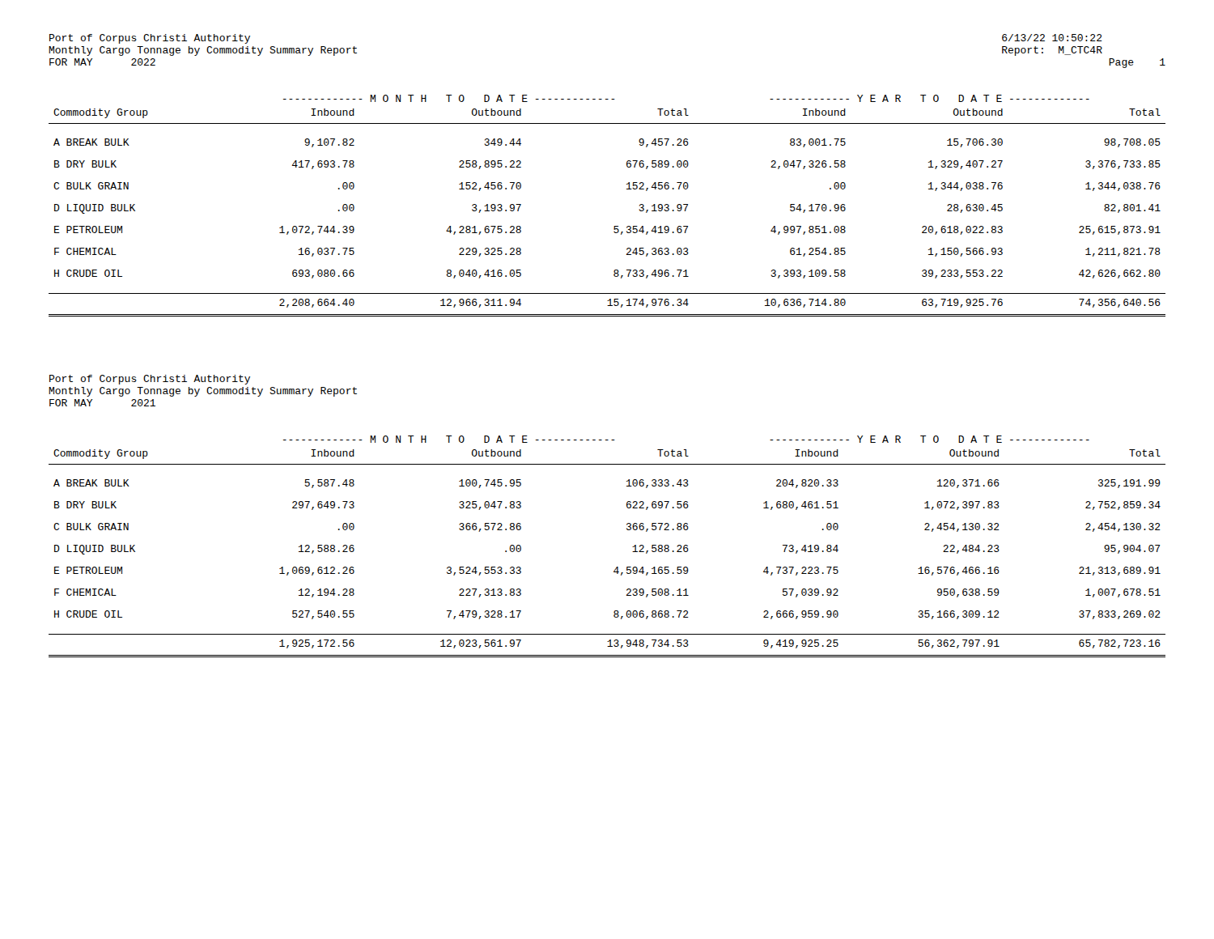Port of Corpus Christi Authority Monthly Cargo Tonnage by Commodity Summary Report FOR MAY 2022
6/13/22 10:50:22 Report: M_CTC4R Page 1
| | ------------- M O N T H T O D A T E ------------- | ------------- Y E A R T O D A T E ------------- |
| --- | --- | --- |
| Commodity Group | Inbound | Outbound | Total | Inbound | Outbound | Total |
| A BREAK BULK | 9,107.82 | 349.44 | 9,457.26 | 83,001.75 | 15,706.30 | 98,708.05 |
| B DRY BULK | 417,693.78 | 258,895.22 | 676,589.00 | 2,047,326.58 | 1,329,407.27 | 3,376,733.85 |
| C BULK GRAIN | .00 | 152,456.70 | 152,456.70 | .00 | 1,344,038.76 | 1,344,038.76 |
| D LIQUID BULK | .00 | 3,193.97 | 3,193.97 | 54,170.96 | 28,630.45 | 82,801.41 |
| E PETROLEUM | 1,072,744.39 | 4,281,675.28 | 5,354,419.67 | 4,997,851.08 | 20,618,022.83 | 25,615,873.91 |
| F CHEMICAL | 16,037.75 | 229,325.28 | 245,363.03 | 61,254.85 | 1,150,566.93 | 1,211,821.78 |
| H CRUDE OIL | 693,080.66 | 8,040,416.05 | 8,733,496.71 | 3,393,109.58 | 39,233,553.22 | 42,626,662.80 |
| | 2,208,664.40 | 12,966,311.94 | 15,174,976.34 | 10,636,714.80 | 63,719,925.76 | 74,356,640.56 |
Port of Corpus Christi Authority Monthly Cargo Tonnage by Commodity Summary Report FOR MAY 2021
| | ------------- M O N T H T O D A T E ------------- | ------------- Y E A R T O D A T E ------------- |
| --- | --- | --- |
| Commodity Group | Inbound | Outbound | Total | Inbound | Outbound | Total |
| A BREAK BULK | 5,587.48 | 100,745.95 | 106,333.43 | 204,820.33 | 120,371.66 | 325,191.99 |
| B DRY BULK | 297,649.73 | 325,047.83 | 622,697.56 | 1,680,461.51 | 1,072,397.83 | 2,752,859.34 |
| C BULK GRAIN | .00 | 366,572.86 | 366,572.86 | .00 | 2,454,130.32 | 2,454,130.32 |
| D LIQUID BULK | 12,588.26 | .00 | 12,588.26 | 73,419.84 | 22,484.23 | 95,904.07 |
| E PETROLEUM | 1,069,612.26 | 3,524,553.33 | 4,594,165.59 | 4,737,223.75 | 16,576,466.16 | 21,313,689.91 |
| F CHEMICAL | 12,194.28 | 227,313.83 | 239,508.11 | 57,039.92 | 950,638.59 | 1,007,678.51 |
| H CRUDE OIL | 527,540.55 | 7,479,328.17 | 8,006,868.72 | 2,666,959.90 | 35,166,309.12 | 37,833,269.02 |
| | 1,925,172.56 | 12,023,561.97 | 13,948,734.53 | 9,419,925.25 | 56,362,797.91 | 65,782,723.16 |